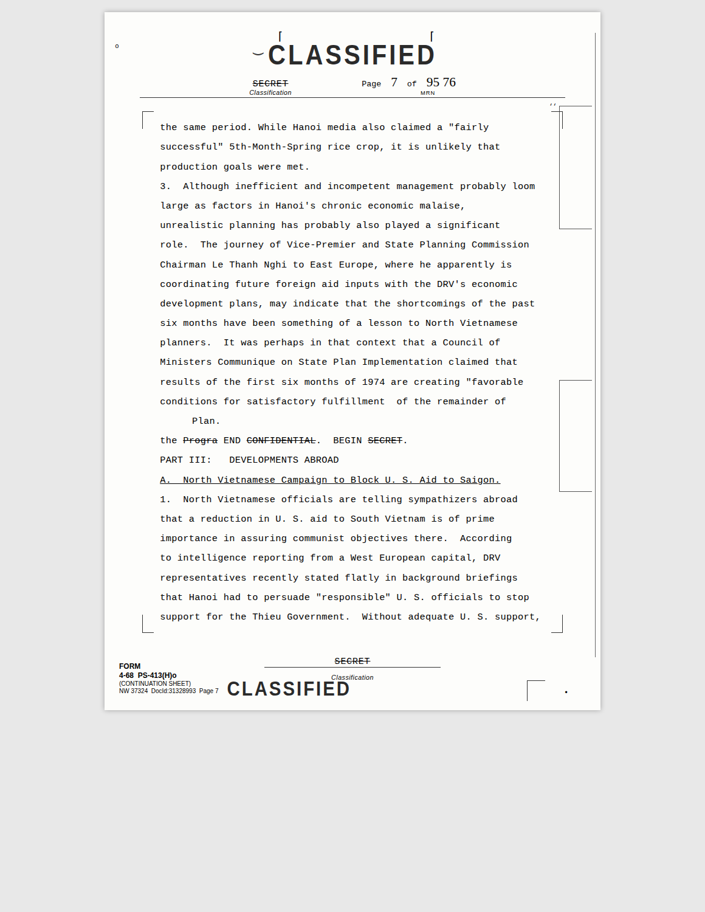o
‿
⌈
⌈
CLASSIFIED
SECRET
Classification
Page 7 of 95 76
MRN
‘‘
the same period. While Hanoi media also claimed a "fairly
successful" 5th-Month-Spring rice crop, it is unlikely that
production goals were met.
3. Although inefficient and incompetent management probably loom
large as factors in Hanoi's chronic economic malaise,
unrealistic planning has probably also played a significant
role. The journey of Vice-Premier and State Planning Commission
Chairman Le Thanh Nghi to East Europe, where he apparently is
coordinating future foreign aid inputs with the DRV's economic
development plans, may indicate that the shortcomings of the past
six months have been something of a lesson to North Vietnamese
planners. It was perhaps in that context that a Council of
Ministers Communique on State Plan Implementation claimed that
results of the first six months of 1974 are creating "favorable
conditions for satisfactory fulfillment of the remainder of
Plan.
the Progra END CONFIDENTIAL. BEGIN SECRET.
PART III: DEVELOPMENTS ABROAD
A. North Vietnamese Campaign to Block U. S. Aid to Saigon.
1. North Vietnamese officials are telling sympathizers abroad
that a reduction in U. S. aid to South Vietnam is of prime
importance in assuring communist objectives there. According
to intelligence reporting from a West European capital, DRV
representatives recently stated flatly in background briefings
that Hanoi had to persuade "responsible" U. S. officials to stop
support for the Thieu Government. Without adequate U. S. support,
SECRET
Classification
FORM
4-68 PS-413(H)o
(CONTINUATION SHEET)
NW 37324 DocId:31328993 Page 7
CLASSIFIED
•